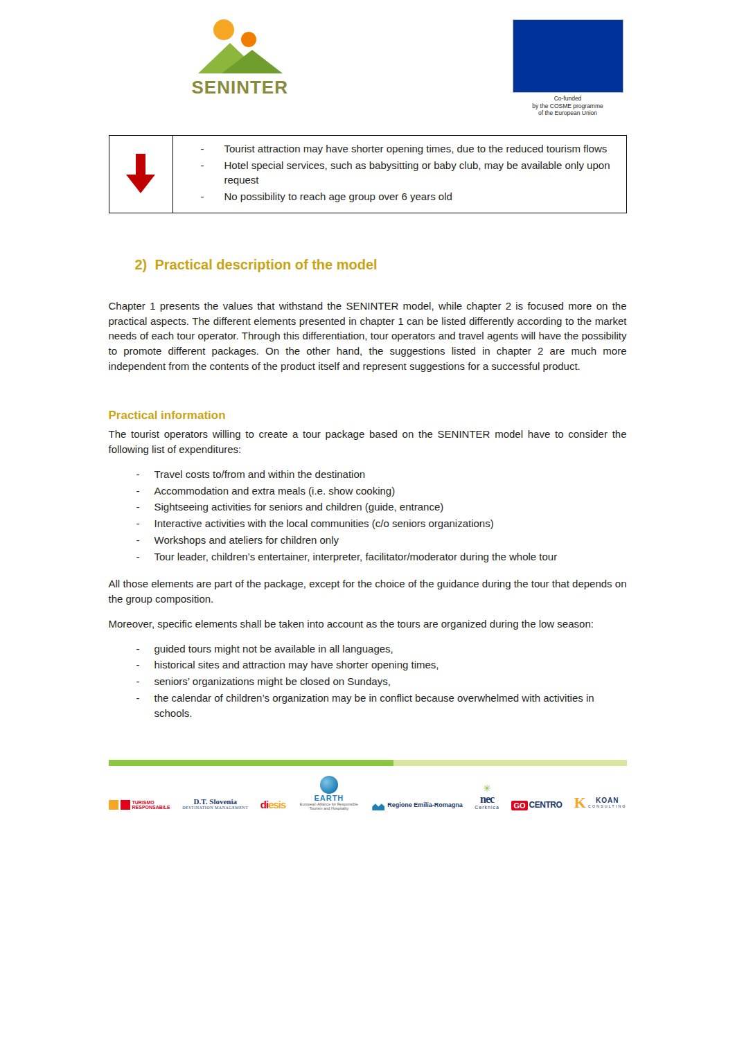SENINTER
Co-funded
by the COSME programme
of the European Union
Tourist attraction may have shorter opening times, due to the reduced tourism flows
Hotel special services, such as babysitting or baby club, may be available only upon request
No possibility to reach age group over 6 years old
2) Practical description of the model
Chapter 1 presents the values that withstand the SENINTER model, while chapter 2 is focused more on the practical aspects. The different elements presented in chapter 1 can be listed differently according to the market needs of each tour operator. Through this differentiation, tour operators and travel agents will have the possibility to promote different packages. On the other hand, the suggestions listed in chapter 2 are much more independent from the contents of the product itself and represent suggestions for a successful product.
Practical information
The tourist operators willing to create a tour package based on the SENINTER model have to consider the following list of expenditures:
Travel costs to/from and within the destination
Accommodation and extra meals (i.e. show cooking)
Sightseeing activities for seniors and children (guide, entrance)
Interactive activities with the local communities (c/o seniors organizations)
Workshops and ateliers for children only
Tour leader, children’s entertainer, interpreter, facilitator/moderator during the whole tour
All those elements are part of the package, except for the choice of the guidance during the tour that depends on the group composition.
Moreover, specific elements shall be taken into account as the tours are organized during the low season:
guided tours might not be available in all languages,
historical sites and attraction may have shorter opening times,
seniors’ organizations might be closed on Sundays,
the calendar of children’s organization may be in conflict because overwhelmed with activities in schools.
TURISMO
RESPONSABILE
D.T. Slovenia DESTINATION MANAGEMENT
diesis
EARTH
European Alliance for Responsible Tourism and Hospitality
Regione Emilia-Romagna
✳
nec
Cerknica
GO CENTRO
K
KOANCONSULTING